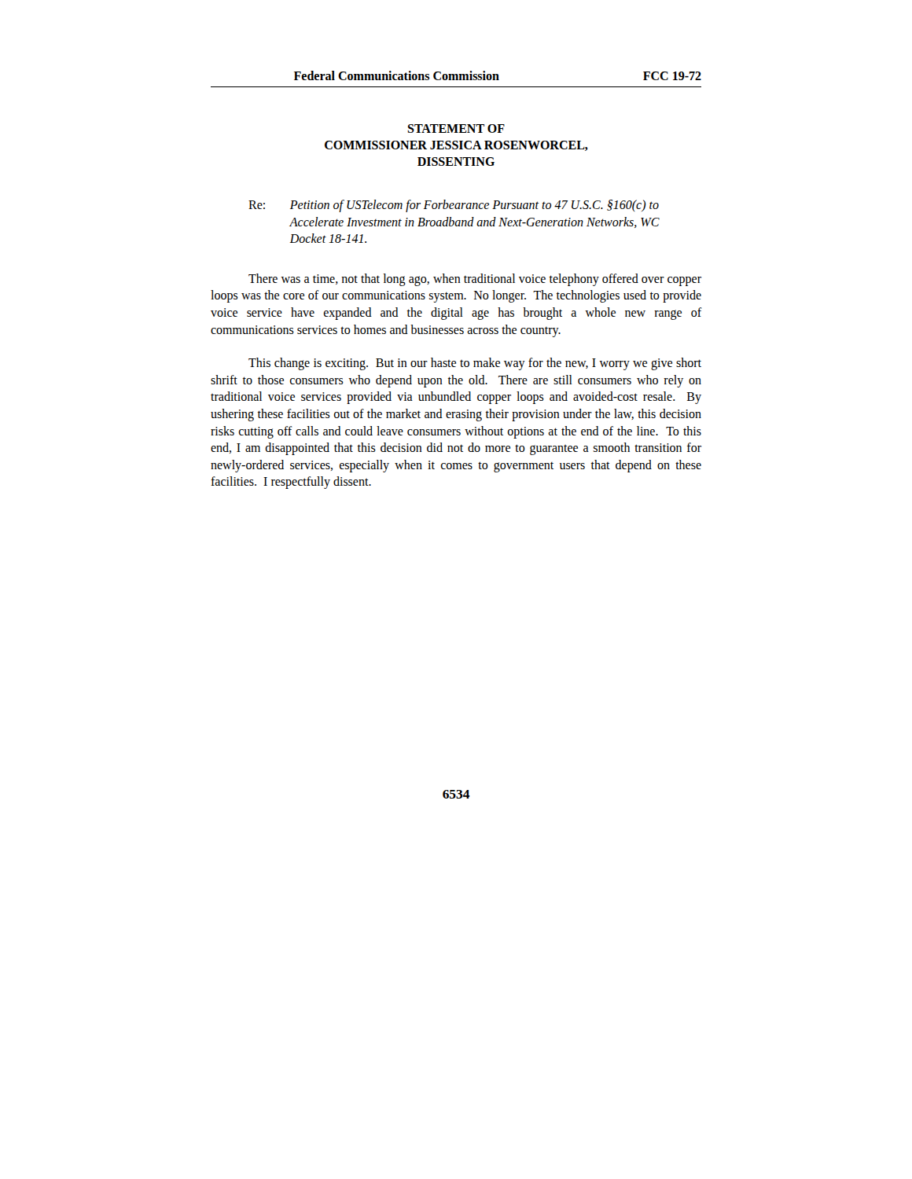Federal Communications Commission FCC 19-72
STATEMENT OF
COMMISSIONER JESSICA ROSENWORCEL,
DISSENTING
Re:
Petition of USTelecom for Forbearance Pursuant to 47 U.S.C. §160(c) to Accelerate Investment in Broadband and Next-Generation Networks, WC Docket 18-141.
There was a time, not that long ago, when traditional voice telephony offered over copper loops was the core of our communications system. No longer. The technologies used to provide voice service have expanded and the digital age has brought a whole new range of communications services to homes and businesses across the country.
This change is exciting. But in our haste to make way for the new, I worry we give short shrift to those consumers who depend upon the old. There are still consumers who rely on traditional voice services provided via unbundled copper loops and avoided-cost resale. By ushering these facilities out of the market and erasing their provision under the law, this decision risks cutting off calls and could leave consumers without options at the end of the line. To this end, I am disappointed that this decision did not do more to guarantee a smooth transition for newly-ordered services, especially when it comes to government users that depend on these facilities. I respectfully dissent.
6534